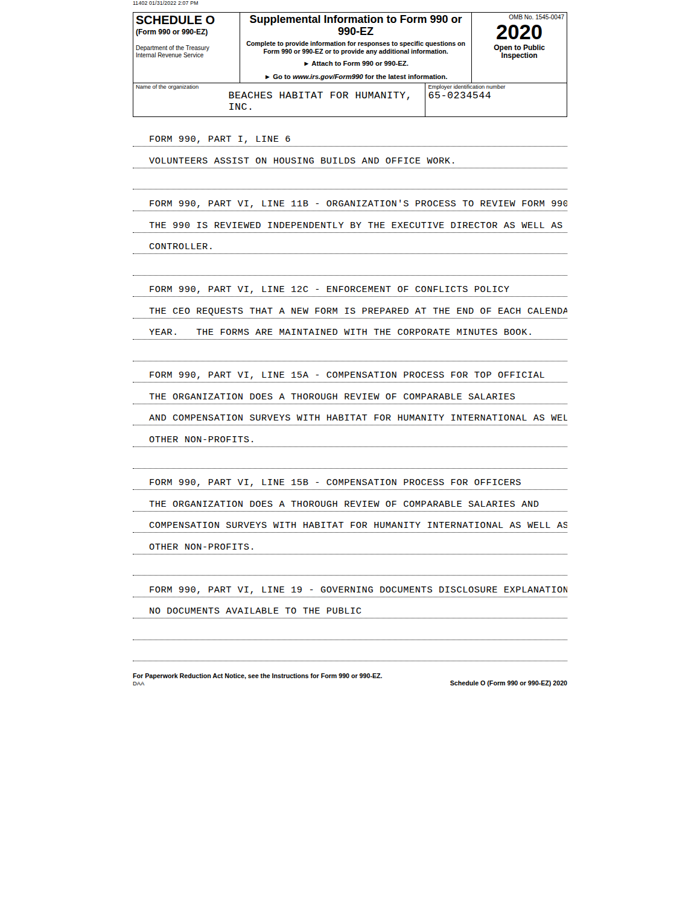11402 01/31/2022 2:07 PM
| SCHEDULE O (Form 990 or 990-EZ) Department of the Treasury Internal Revenue Service | Supplemental Information to Form 990 or 990-EZ Complete to provide information for responses to specific questions on Form 990 or 990-EZ or to provide any additional information. ► Attach to Form 990 or 990-EZ. ► Go to www.irs.gov/Form990 for the latest information. | OMB No. 1545-0047 2020 Open to Public Inspection |
| Name of the organization BEACHES HABITAT FOR HUMANITY, INC. | Employer identification number 65-0234544 |
FORM 990, PART I, LINE 6
VOLUNTEERS ASSIST ON HOUSING BUILDS AND OFFICE WORK.
FORM 990, PART VI, LINE 11B - ORGANIZATION'S PROCESS TO REVIEW FORM 990
THE 990 IS REVIEWED INDEPENDENTLY BY THE EXECUTIVE DIRECTOR AS WELL AS THE
CONTROLLER.
FORM 990, PART VI, LINE 12C - ENFORCEMENT OF CONFLICTS POLICY
THE CEO REQUESTS THAT A NEW FORM IS PREPARED AT THE END OF EACH CALENDAR
YEAR. THE FORMS ARE MAINTAINED WITH THE CORPORATE MINUTES BOOK.
FORM 990, PART VI, LINE 15A - COMPENSATION PROCESS FOR TOP OFFICIAL
THE ORGANIZATION DOES A THOROUGH REVIEW OF COMPARABLE SALARIES
AND COMPENSATION SURVEYS WITH HABITAT FOR HUMANITY INTERNATIONAL AS WELL AS
OTHER NON-PROFITS.
FORM 990, PART VI, LINE 15B - COMPENSATION PROCESS FOR OFFICERS
THE ORGANIZATION DOES A THOROUGH REVIEW OF COMPARABLE SALARIES AND
COMPENSATION SURVEYS WITH HABITAT FOR HUMANITY INTERNATIONAL AS WELL AS
OTHER NON-PROFITS.
FORM 990, PART VI, LINE 19 - GOVERNING DOCUMENTS DISCLOSURE EXPLANATION
NO DOCUMENTS AVAILABLE TO THE PUBLIC
For Paperwork Reduction Act Notice, see the Instructions for Form 990 or 990-EZ.
DAA
Schedule O (Form 990 or 990-EZ) 2020